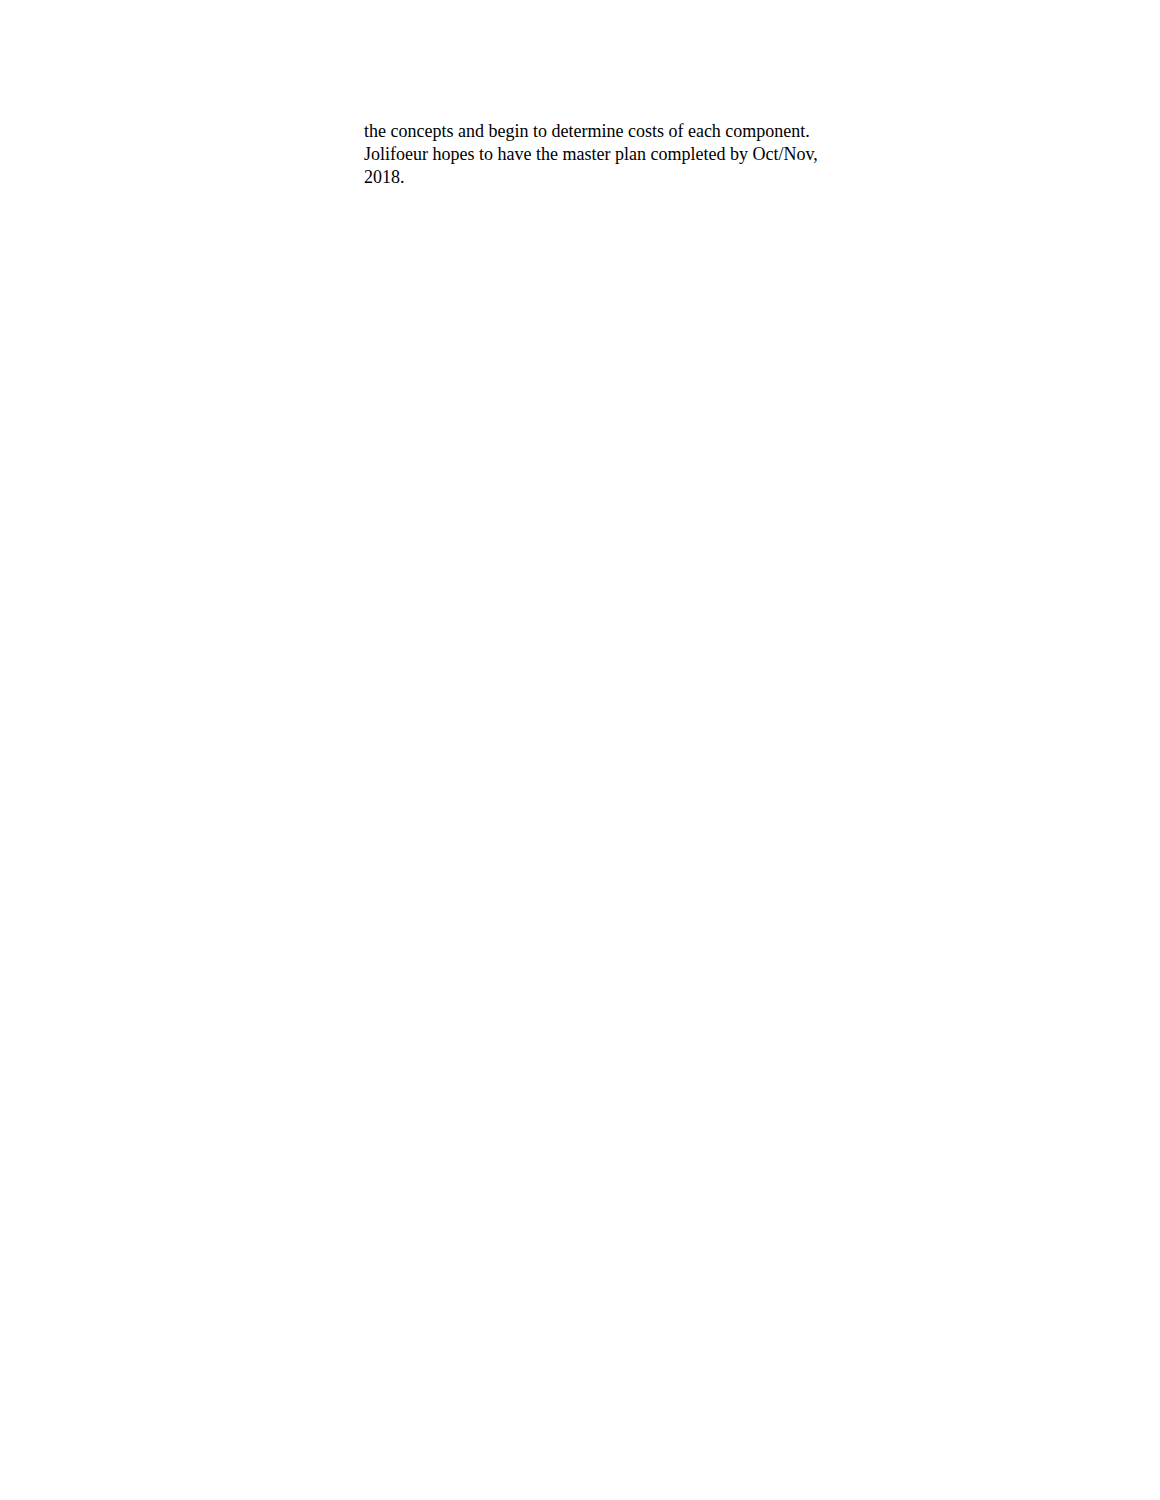the concepts and begin to determine costs of each component. Jolifoeur hopes to have the master plan completed by Oct/Nov, 2018.